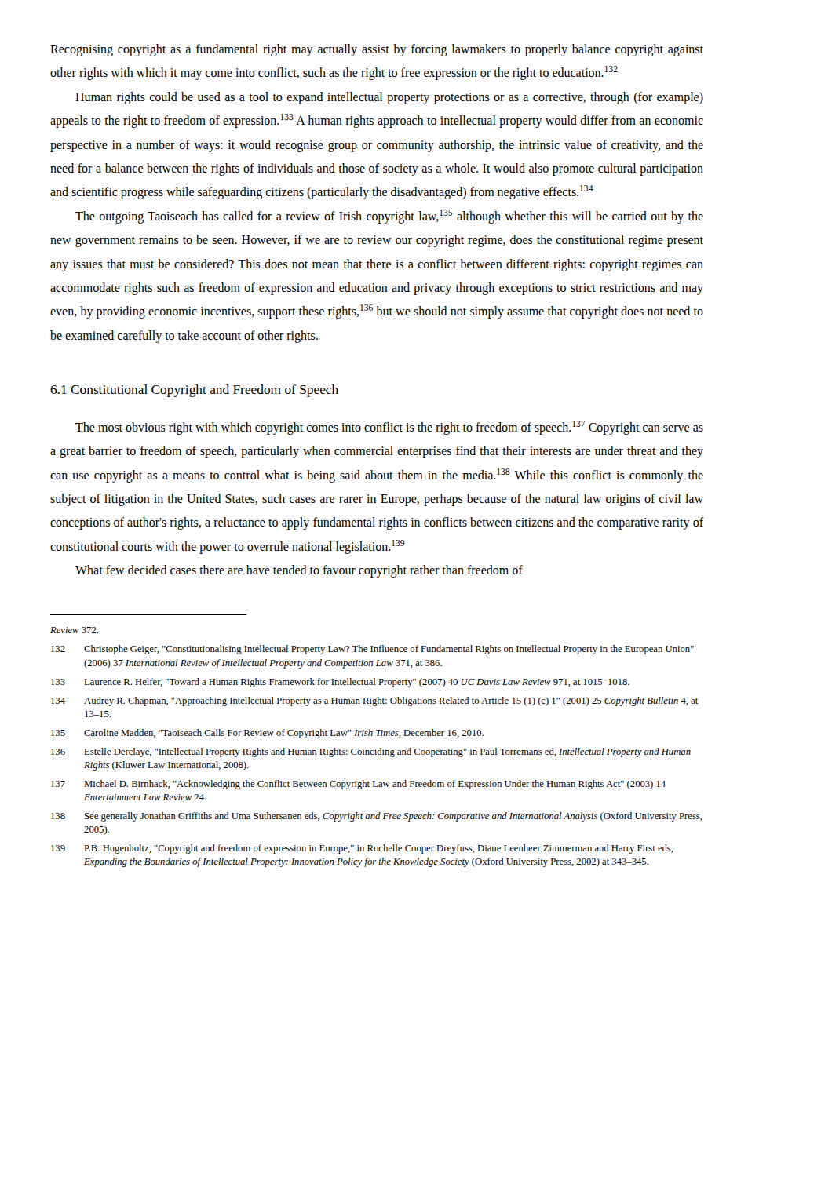Recognising copyright as a fundamental right may actually assist by forcing lawmakers to properly balance copyright against other rights with which it may come into conflict, such as the right to free expression or the right to education.132
Human rights could be used as a tool to expand intellectual property protections or as a corrective, through (for example) appeals to the right to freedom of expression.133 A human rights approach to intellectual property would differ from an economic perspective in a number of ways: it would recognise group or community authorship, the intrinsic value of creativity, and the need for a balance between the rights of individuals and those of society as a whole. It would also promote cultural participation and scientific progress while safeguarding citizens (particularly the disadvantaged) from negative effects.134
The outgoing Taoiseach has called for a review of Irish copyright law,135 although whether this will be carried out by the new government remains to be seen. However, if we are to review our copyright regime, does the constitutional regime present any issues that must be considered? This does not mean that there is a conflict between different rights: copyright regimes can accommodate rights such as freedom of expression and education and privacy through exceptions to strict restrictions and may even, by providing economic incentives, support these rights,136 but we should not simply assume that copyright does not need to be examined carefully to take account of other rights.
6.1 Constitutional Copyright and Freedom of Speech
The most obvious right with which copyright comes into conflict is the right to freedom of speech.137 Copyright can serve as a great barrier to freedom of speech, particularly when commercial enterprises find that their interests are under threat and they can use copyright as a means to control what is being said about them in the media.138 While this conflict is commonly the subject of litigation in the United States, such cases are rarer in Europe, perhaps because of the natural law origins of civil law conceptions of author's rights, a reluctance to apply fundamental rights in conflicts between citizens and the comparative rarity of constitutional courts with the power to overrule national legislation.139
What few decided cases there are have tended to favour copyright rather than freedom of
Review 372.
132
Christophe Geiger, "Constitutionalising Intellectual Property Law? The Influence of Fundamental Rights on Intellectual Property in the European Union" (2006) 37 International Review of Intellectual Property and Competition Law 371, at 386.
133
Laurence R. Helfer, "Toward a Human Rights Framework for Intellectual Property" (2007) 40 UC Davis Law Review 971, at 1015–1018.
134
Audrey R. Chapman, "Approaching Intellectual Property as a Human Right: Obligations Related to Article 15 (1) (c) 1" (2001) 25 Copyright Bulletin 4, at 13–15.
135
Caroline Madden, "Taoiseach Calls For Review of Copyright Law" Irish Times, December 16, 2010.
136
Estelle Derclaye, "Intellectual Property Rights and Human Rights: Coinciding and Cooperating" in Paul Torremans ed, Intellectual Property and Human Rights (Kluwer Law International, 2008).
137
Michael D. Birnhack, "Acknowledging the Conflict Between Copyright Law and Freedom of Expression Under the Human Rights Act" (2003) 14 Entertainment Law Review 24.
138
See generally Jonathan Griffiths and Uma Suthersanen eds, Copyright and Free Speech: Comparative and International Analysis (Oxford University Press, 2005).
139
P.B. Hugenholtz, "Copyright and freedom of expression in Europe," in Rochelle Cooper Dreyfuss, Diane Leenheer Zimmerman and Harry First eds, Expanding the Boundaries of Intellectual Property: Innovation Policy for the Knowledge Society (Oxford University Press, 2002) at 343–345.